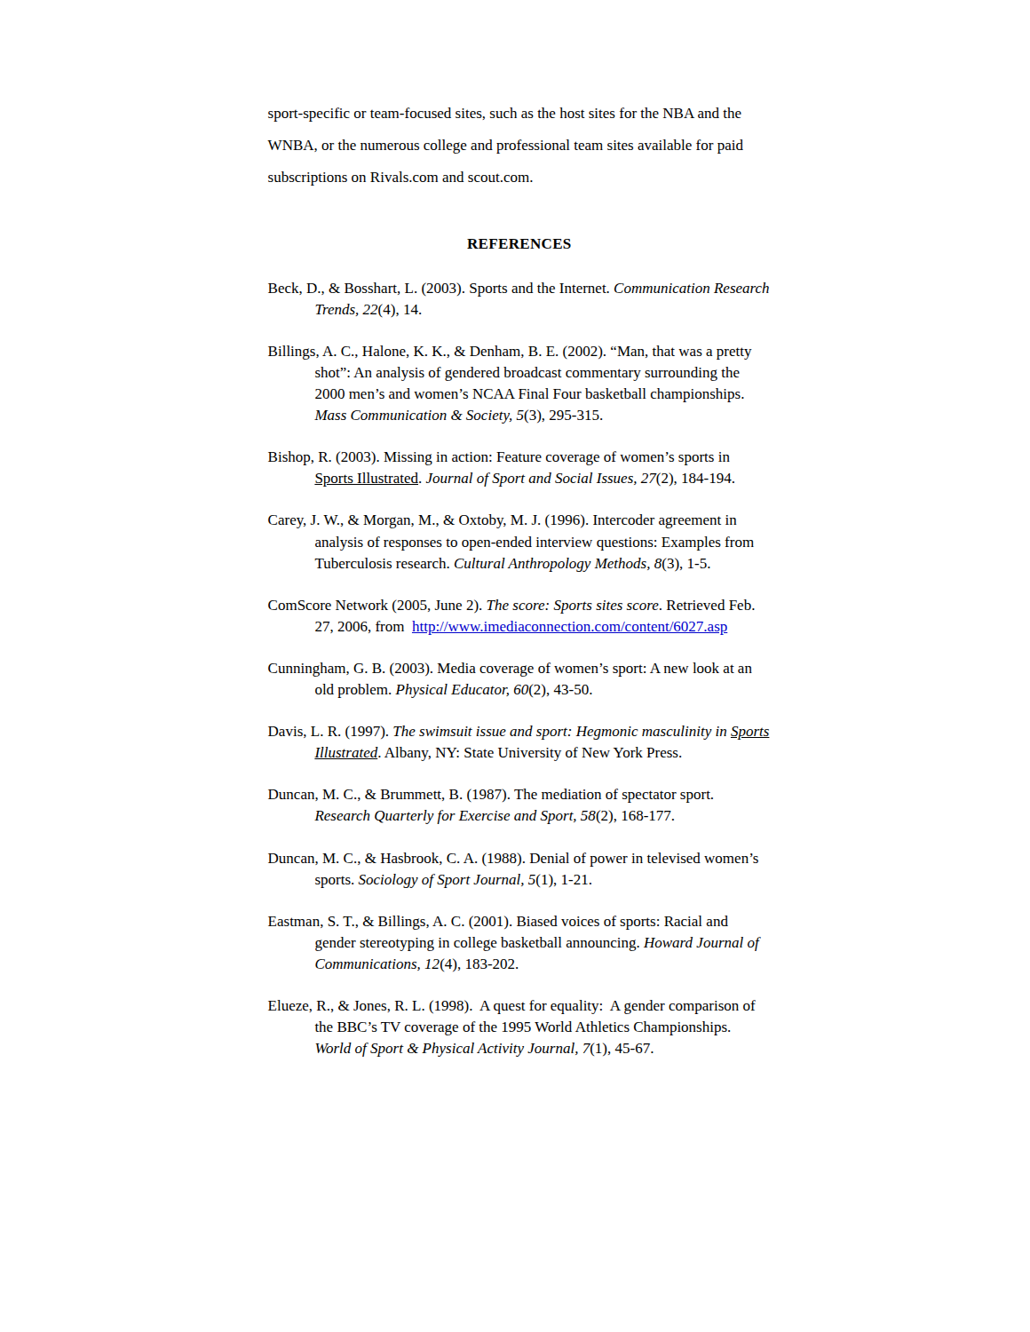sport-specific or team-focused sites, such as the host sites for the NBA and the WNBA, or the numerous college and professional team sites available for paid subscriptions on Rivals.com and scout.com.
REFERENCES
Beck, D., & Bosshart, L. (2003). Sports and the Internet. Communication Research Trends, 22(4), 14.
Billings, A. C., Halone, K. K., & Denham, B. E. (2002). “Man, that was a pretty shot”: An analysis of gendered broadcast commentary surrounding the 2000 men’s and women’s NCAA Final Four basketball championships. Mass Communication & Society, 5(3), 295-315.
Bishop, R. (2003). Missing in action: Feature coverage of women’s sports in Sports Illustrated. Journal of Sport and Social Issues, 27(2), 184-194.
Carey, J. W., & Morgan, M., & Oxtoby, M. J. (1996). Intercoder agreement in analysis of responses to open-ended interview questions: Examples from Tuberculosis research. Cultural Anthropology Methods, 8(3), 1-5.
ComScore Network (2005, June 2). The score: Sports sites score. Retrieved Feb. 27, 2006, from http://www.imediaconnection.com/content/6027.asp
Cunningham, G. B. (2003). Media coverage of women’s sport: A new look at an old problem. Physical Educator, 60(2), 43-50.
Davis, L. R. (1997). The swimsuit issue and sport: Hegmonic masculinity in Sports Illustrated. Albany, NY: State University of New York Press.
Duncan, M. C., & Brummett, B. (1987). The mediation of spectator sport. Research Quarterly for Exercise and Sport, 58(2), 168-177.
Duncan, M. C., & Hasbrook, C. A. (1988). Denial of power in televised women’s sports. Sociology of Sport Journal, 5(1), 1-21.
Eastman, S. T., & Billings, A. C. (2001). Biased voices of sports: Racial and gender stereotyping in college basketball announcing. Howard Journal of Communications, 12(4), 183-202.
Elueze, R., & Jones, R. L. (1998). A quest for equality: A gender comparison of the BBC’s TV coverage of the 1995 World Athletics Championships. World of Sport & Physical Activity Journal, 7(1), 45-67.